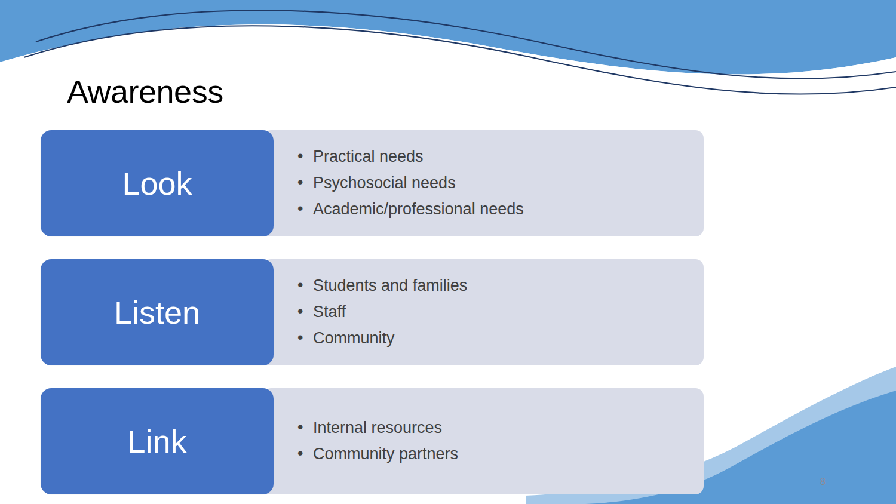Awareness
Look
Practical needs
Psychosocial needs
Academic/professional needs
Listen
Students and families
Staff
Community
Link
Internal resources
Community partners
8